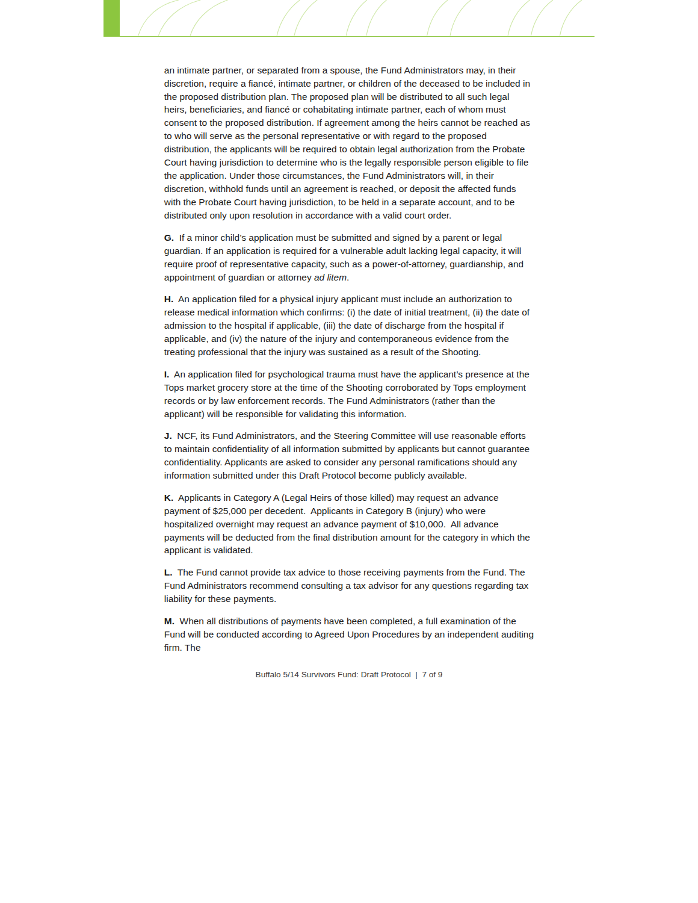an intimate partner, or separated from a spouse, the Fund Administrators may, in their discretion, require a fiancé, intimate partner, or children of the deceased to be included in the proposed distribution plan. The proposed plan will be distributed to all such legal heirs, beneficiaries, and fiancé or cohabitating intimate partner, each of whom must consent to the proposed distribution. If agreement among the heirs cannot be reached as to who will serve as the personal representative or with regard to the proposed distribution, the applicants will be required to obtain legal authorization from the Probate Court having jurisdiction to determine who is the legally responsible person eligible to file the application. Under those circumstances, the Fund Administrators will, in their discretion, withhold funds until an agreement is reached, or deposit the affected funds with the Probate Court having jurisdiction, to be held in a separate account, and to be distributed only upon resolution in accordance with a valid court order.
G. If a minor child’s application must be submitted and signed by a parent or legal guardian. If an application is required for a vulnerable adult lacking legal capacity, it will require proof of representative capacity, such as a power-of-attorney, guardianship, and appointment of guardian or attorney ad litem.
H. An application filed for a physical injury applicant must include an authorization to release medical information which confirms: (i) the date of initial treatment, (ii) the date of admission to the hospital if applicable, (iii) the date of discharge from the hospital if applicable, and (iv) the nature of the injury and contemporaneous evidence from the treating professional that the injury was sustained as a result of the Shooting.
I. An application filed for psychological trauma must have the applicant’s presence at the Tops market grocery store at the time of the Shooting corroborated by Tops employment records or by law enforcement records. The Fund Administrators (rather than the applicant) will be responsible for validating this information.
J. NCF, its Fund Administrators, and the Steering Committee will use reasonable efforts to maintain confidentiality of all information submitted by applicants but cannot guarantee confidentiality. Applicants are asked to consider any personal ramifications should any information submitted under this Draft Protocol become publicly available.
K. Applicants in Category A (Legal Heirs of those killed) may request an advance payment of $25,000 per decedent. Applicants in Category B (injury) who were hospitalized overnight may request an advance payment of $10,000. All advance payments will be deducted from the final distribution amount for the category in which the applicant is validated.
L. The Fund cannot provide tax advice to those receiving payments from the Fund. The Fund Administrators recommend consulting a tax advisor for any questions regarding tax liability for these payments.
M. When all distributions of payments have been completed, a full examination of the Fund will be conducted according to Agreed Upon Procedures by an independent auditing firm. The
Buffalo 5/14 Survivors Fund: Draft Protocol | 7 of 9